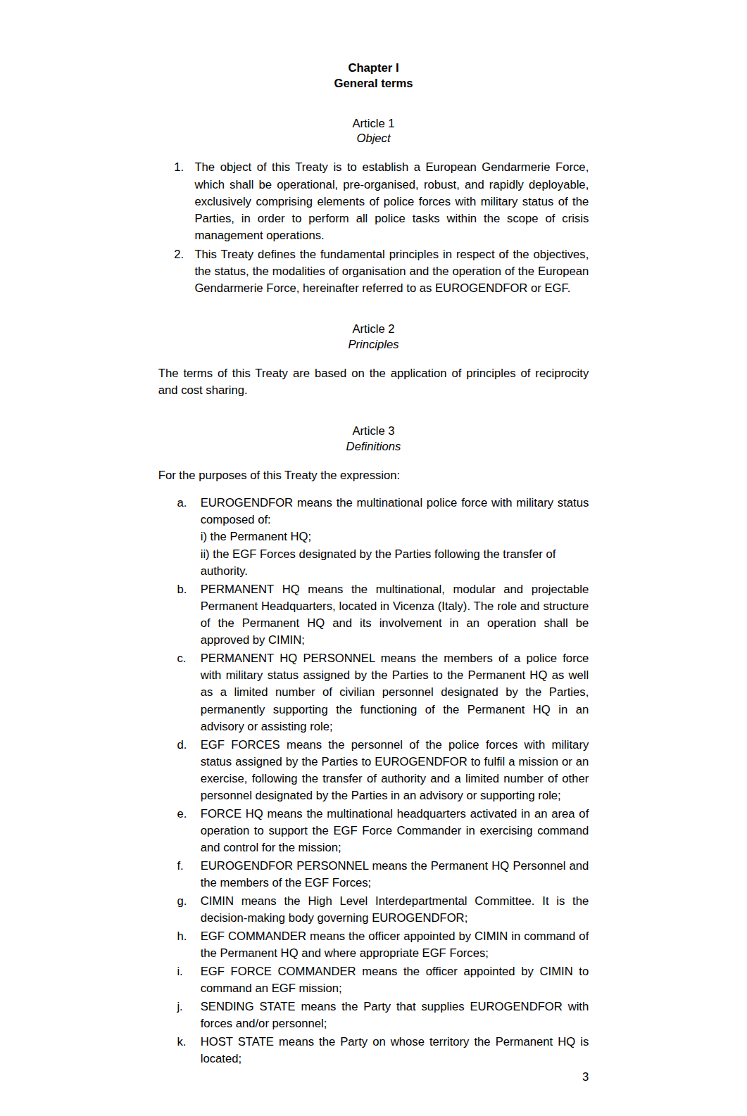Chapter I
General terms
Article 1 Object
1. The object of this Treaty is to establish a European Gendarmerie Force, which shall be operational, pre-organised, robust, and rapidly deployable, exclusively comprising elements of police forces with military status of the Parties, in order to perform all police tasks within the scope of crisis management operations.
2. This Treaty defines the fundamental principles in respect of the objectives, the status, the modalities of organisation and the operation of the European Gendarmerie Force, hereinafter referred to as EUROGENDFOR or EGF.
Article 2 Principles
The terms of this Treaty are based on the application of principles of reciprocity and cost sharing.
Article 3 Definitions
For the purposes of this Treaty the expression:
a. EUROGENDFOR means the multinational police force with military status composed of:
i) the Permanent HQ;
ii) the EGF Forces designated by the Parties following the transfer of authority.
b. PERMANENT HQ means the multinational, modular and projectable Permanent Headquarters, located in Vicenza (Italy). The role and structure of the Permanent HQ and its involvement in an operation shall be approved by CIMIN;
c. PERMANENT HQ PERSONNEL means the members of a police force with military status assigned by the Parties to the Permanent HQ as well as a limited number of civilian personnel designated by the Parties, permanently supporting the functioning of the Permanent HQ in an advisory or assisting role;
d. EGF FORCES means the personnel of the police forces with military status assigned by the Parties to EUROGENDFOR to fulfil a mission or an exercise, following the transfer of authority and a limited number of other personnel designated by the Parties in an advisory or supporting role;
e. FORCE HQ means the multinational headquarters activated in an area of operation to support the EGF Force Commander in exercising command and control for the mission;
f. EUROGENDFOR PERSONNEL means the Permanent HQ Personnel and the members of the EGF Forces;
g. CIMIN means the High Level Interdepartmental Committee. It is the decision-making body governing EUROGENDFOR;
h. EGF COMMANDER means the officer appointed by CIMIN in command of the Permanent HQ and where appropriate EGF Forces;
i. EGF FORCE COMMANDER means the officer appointed by CIMIN to command an EGF mission;
j. SENDING STATE means the Party that supplies EUROGENDFOR with forces and/or personnel;
k. HOST STATE means the Party on whose territory the Permanent HQ is located;
3